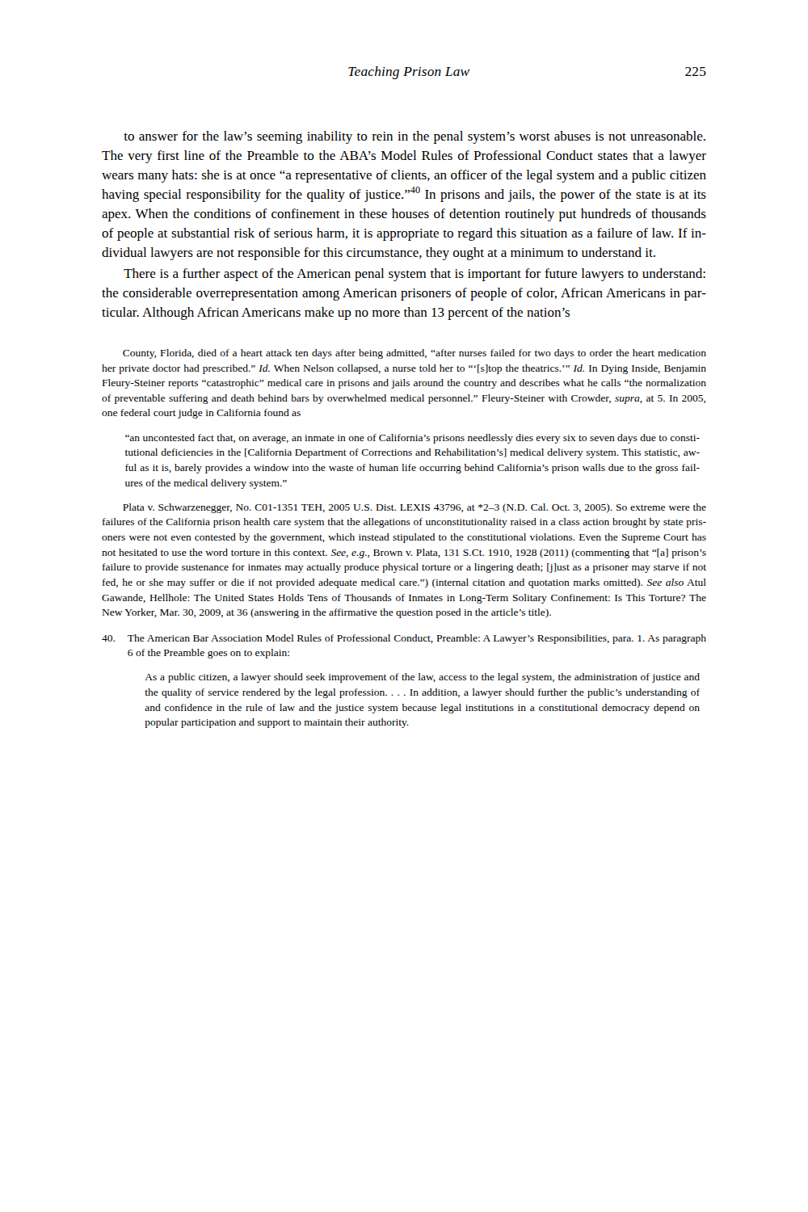Teaching Prison Law 225
to answer for the law’s seeming inability to rein in the penal system’s worst abuses is not unreasonable. The very first line of the Preamble to the ABA’s Model Rules of Professional Conduct states that a lawyer wears many hats: she is at once “a representative of clients, an officer of the legal system and a public citizen having special responsibility for the quality of justice.”40 In prisons and jails, the power of the state is at its apex. When the conditions of confinement in these houses of detention routinely put hundreds of thousands of people at substantial risk of serious harm, it is appropriate to regard this situation as a failure of law. If individual lawyers are not responsible for this circumstance, they ought at a minimum to understand it.
There is a further aspect of the American penal system that is important for future lawyers to understand: the considerable overrepresentation among American prisoners of people of color, African Americans in particular. Although African Americans make up no more than 13 percent of the nation’s
County, Florida, died of a heart attack ten days after being admitted, “after nurses failed for two days to order the heart medication her private doctor had prescribed.” Id. When Nelson collapsed, a nurse told her to “‘[s]top the theatrics.’” Id. In Dying Inside, Benjamin Fleury-Steiner reports “catastrophic” medical care in prisons and jails around the country and describes what he calls “the normalization of preventable suffering and death behind bars by overwhelmed medical personnel.” Fleury-Steiner with Crowder, supra, at 5. In 2005, one federal court judge in California found as
“an uncontested fact that, on average, an inmate in one of California’s prisons needlessly dies every six to seven days due to constitutional deficiencies in the [California Department of Corrections and Rehabilitation’s] medical delivery system. This statistic, awful as it is, barely provides a window into the waste of human life occurring behind California’s prison walls due to the gross failures of the medical delivery system.”
Plata v. Schwarzenegger, No. C01-1351 TEH, 2005 U.S. Dist. LEXIS 43796, at *2–3 (N.D. Cal. Oct. 3, 2005). So extreme were the failures of the California prison health care system that the allegations of unconstitutionality raised in a class action brought by state prisoners were not even contested by the government, which instead stipulated to the constitutional violations. Even the Supreme Court has not hesitated to use the word torture in this context. See, e.g., Brown v. Plata, 131 S.Ct. 1910, 1928 (2011) (commenting that “[a] prison’s failure to provide sustenance for inmates may actually produce physical torture or a lingering death; [j]ust as a prisoner may starve if not fed, he or she may suffer or die if not provided adequate medical care.”) (internal citation and quotation marks omitted). See also Atul Gawande, Hellhole: The United States Holds Tens of Thousands of Inmates in Long-Term Solitary Confinement: Is This Torture? The New Yorker, Mar. 30, 2009, at 36 (answering in the affirmative the question posed in the article’s title).
40.
The American Bar Association Model Rules of Professional Conduct, Preamble: A Lawyer’s Responsibilities, para. 1. As paragraph 6 of the Preamble goes on to explain:
As a public citizen, a lawyer should seek improvement of the law, access to the legal system, the administration of justice and the quality of service rendered by the legal profession. . . . In addition, a lawyer should further the public’s understanding of and confidence in the rule of law and the justice system because legal institutions in a constitutional democracy depend on popular participation and support to maintain their authority.